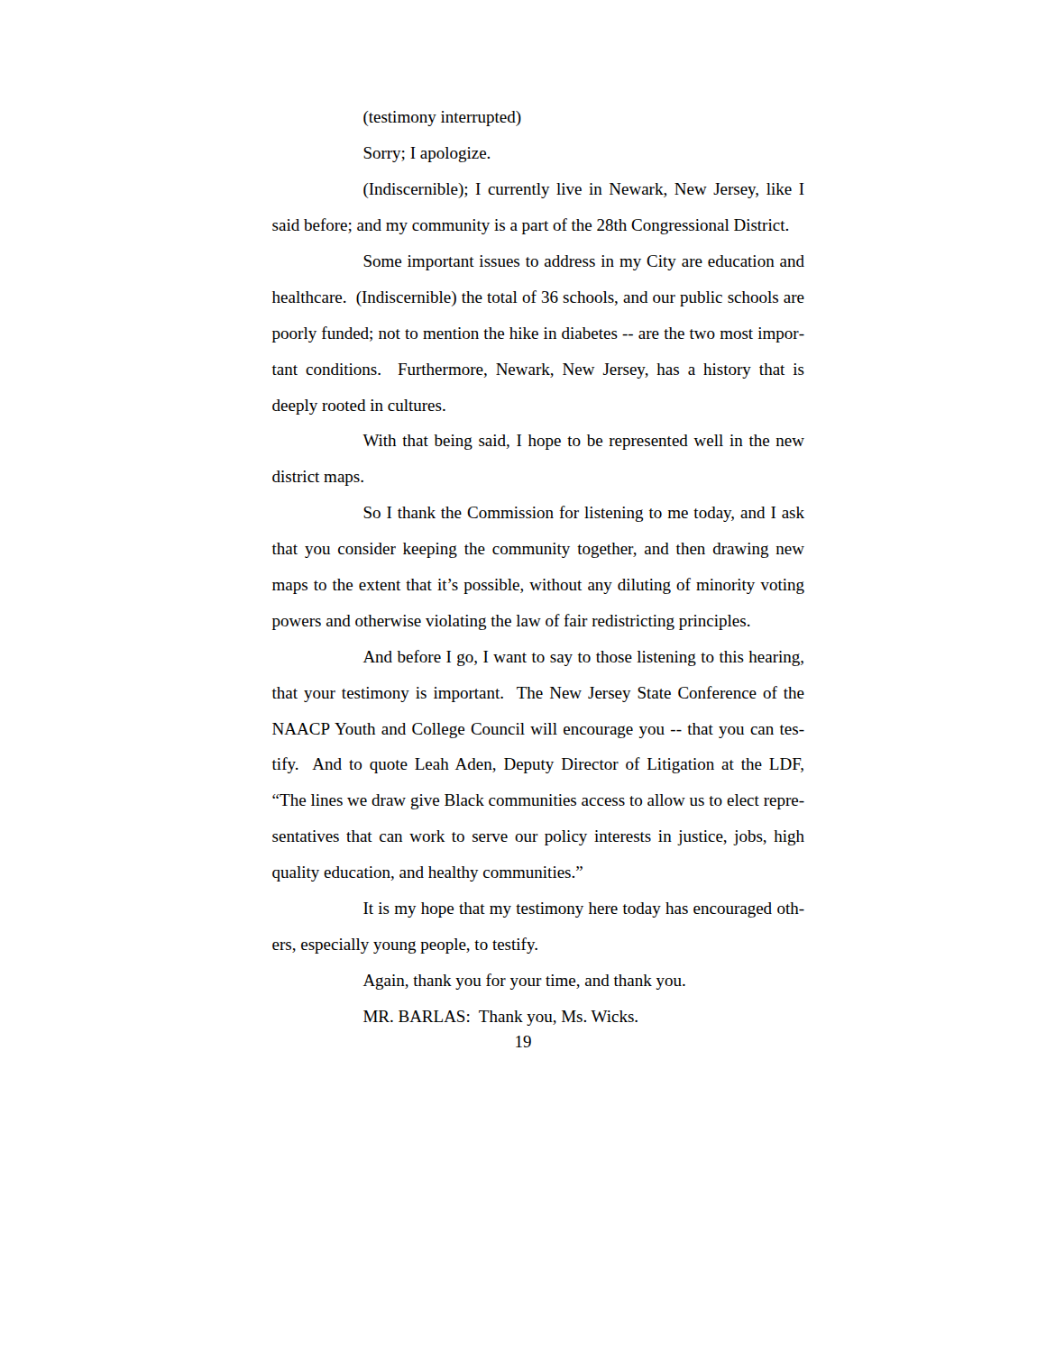(testimony interrupted)
Sorry; I apologize.
(Indiscernible); I currently live in Newark, New Jersey, like I said before; and my community is a part of the 28th Congressional District.
Some important issues to address in my City are education and healthcare. (Indiscernible) the total of 36 schools, and our public schools are poorly funded; not to mention the hike in diabetes -- are the two most important conditions. Furthermore, Newark, New Jersey, has a history that is deeply rooted in cultures.
With that being said, I hope to be represented well in the new district maps.
So I thank the Commission for listening to me today, and I ask that you consider keeping the community together, and then drawing new maps to the extent that it’s possible, without any diluting of minority voting powers and otherwise violating the law of fair redistricting principles.
And before I go, I want to say to those listening to this hearing, that your testimony is important. The New Jersey State Conference of the NAACP Youth and College Council will encourage you -- that you can testify. And to quote Leah Aden, Deputy Director of Litigation at the LDF, “The lines we draw give Black communities access to allow us to elect representatives that can work to serve our policy interests in justice, jobs, high quality education, and healthy communities.”
It is my hope that my testimony here today has encouraged others, especially young people, to testify.
Again, thank you for your time, and thank you.
MR. BARLAS: Thank you, Ms. Wicks.
19